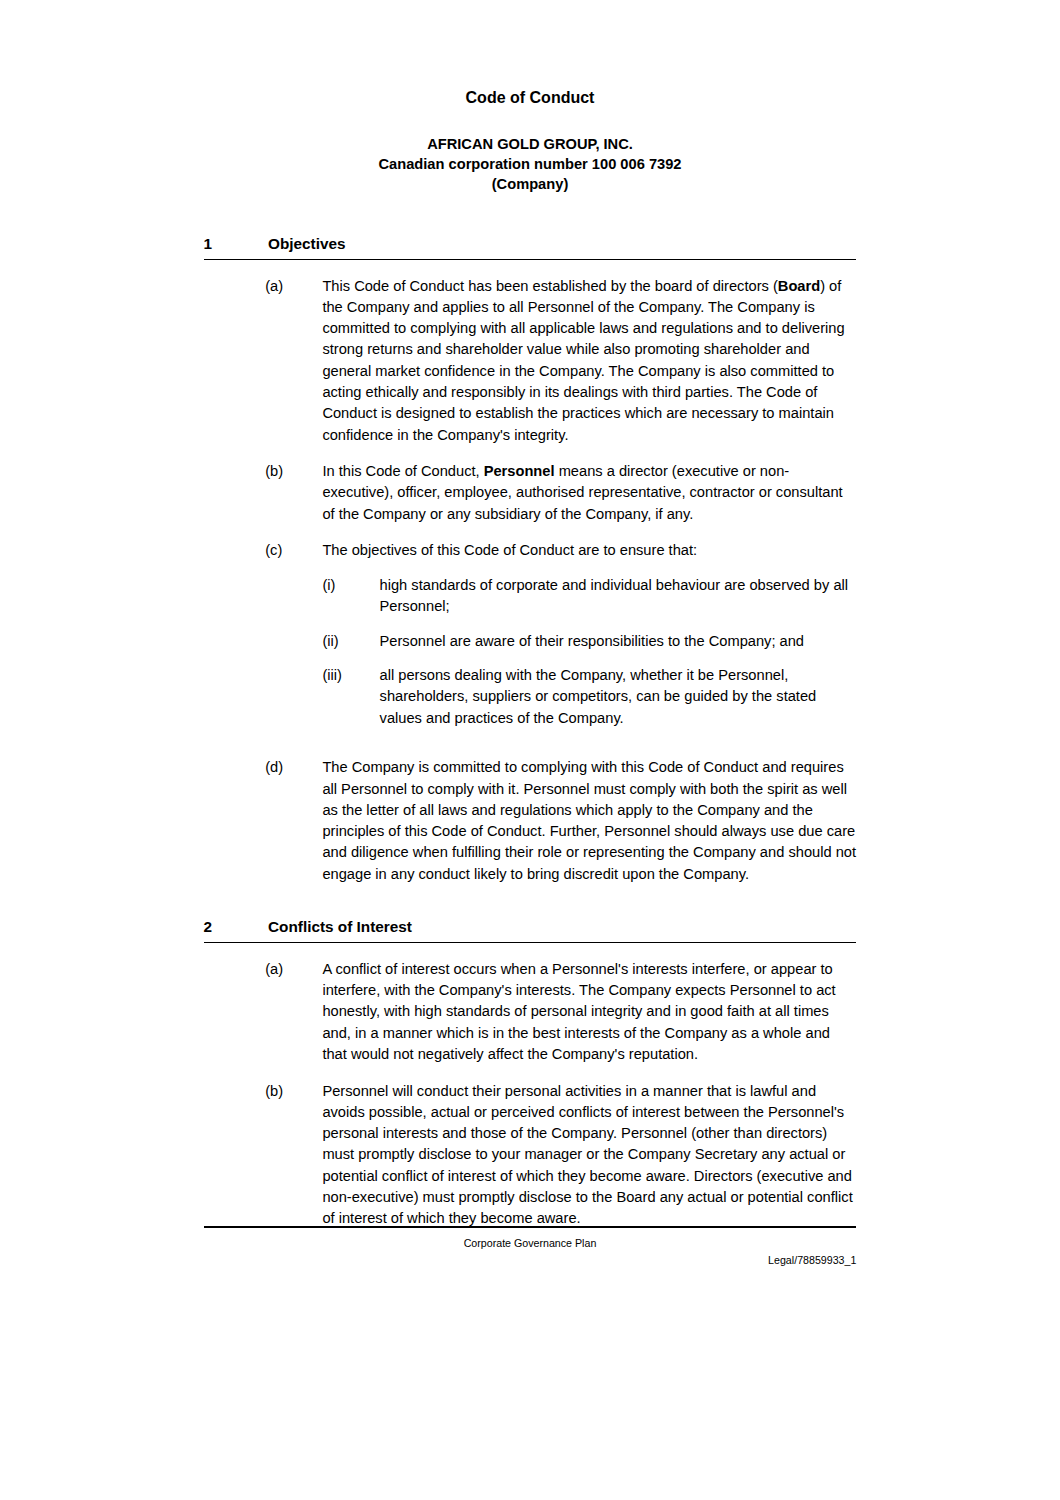Code of Conduct
AFRICAN GOLD GROUP, INC.
Canadian corporation number 100 006 7392
(Company)
1 Objectives
(a) This Code of Conduct has been established by the board of directors (Board) of the Company and applies to all Personnel of the Company. The Company is committed to complying with all applicable laws and regulations and to delivering strong returns and shareholder value while also promoting shareholder and general market confidence in the Company. The Company is also committed to acting ethically and responsibly in its dealings with third parties. The Code of Conduct is designed to establish the practices which are necessary to maintain confidence in the Company's integrity.
(b) In this Code of Conduct, Personnel means a director (executive or non-executive), officer, employee, authorised representative, contractor or consultant of the Company or any subsidiary of the Company, if any.
(c) The objectives of this Code of Conduct are to ensure that:
(i) high standards of corporate and individual behaviour are observed by all Personnel;
(ii) Personnel are aware of their responsibilities to the Company; and
(iii) all persons dealing with the Company, whether it be Personnel, shareholders, suppliers or competitors, can be guided by the stated values and practices of the Company.
(d) The Company is committed to complying with this Code of Conduct and requires all Personnel to comply with it. Personnel must comply with both the spirit as well as the letter of all laws and regulations which apply to the Company and the principles of this Code of Conduct. Further, Personnel should always use due care and diligence when fulfilling their role or representing the Company and should not engage in any conduct likely to bring discredit upon the Company.
2 Conflicts of Interest
(a) A conflict of interest occurs when a Personnel's interests interfere, or appear to interfere, with the Company's interests. The Company expects Personnel to act honestly, with high standards of personal integrity and in good faith at all times and, in a manner which is in the best interests of the Company as a whole and that would not negatively affect the Company's reputation.
(b) Personnel will conduct their personal activities in a manner that is lawful and avoids possible, actual or perceived conflicts of interest between the Personnel's personal interests and those of the Company. Personnel (other than directors) must promptly disclose to your manager or the Company Secretary any actual or potential conflict of interest of which they become aware. Directors (executive and non-executive) must promptly disclose to the Board any actual or potential conflict of interest of which they become aware.
Corporate Governance Plan
Legal/78859933_1